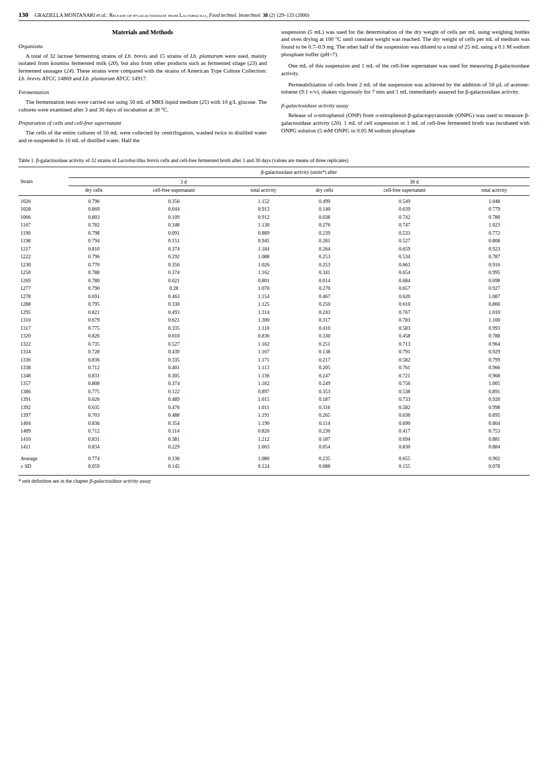130 GRAZIELLA MONTANARI et al.: Release of β-galactosidase from Lactobacilli, Food technol. biotechnol. 38 (2) 129–133 (2000)
Materials and Methods
Organisms
A total of 32 lactose fermenting strains of Lb. brevis and 15 strains of Lb. plantarum were used, mainly isolated from koumiss fermented milk (20), but also from other products such as fermented silage (23) and fermented sausages (24). These strains were compared with the strains of American Type Culture Collection: Lb. brevis ATCC 14869 and Lb. plantarum ATCC 14917.
Fermentation
The fermentation tests were carried out using 50 mL of MRS liquid medium (25) with 10 g/L glucose. The cultures were examined after 3 and 30 days of incubation at 30 °C.
Preparation of cells and cell-free supernatant
The cells of the entire cultures of 50 mL were collected by centrifugation, washed twice in distilled water and re-suspended in 10 mL of distilled water. Half the
suspension (5 mL) was used for the determination of the dry weight of cells per mL using weighing bottles and oven drying at 100 °C until constant weight was reached. The dry weight of cells per mL of medium was found to be 0.7–0.9 mg. The other half of the suspension was diluted to a total of 25 mL using a 0.1 M sodium phosphate buffer (pH=7).
One mL of this suspension and 1 mL of the cell-free supernatant was used for measuring β-galactosidase activity.
Permeabilization of cells from 2 mL of the suspension was achieved by the addition of 50 µL of acetone-toluene (9:1 v/v), shaken vigorously for 7 min and 1 mL immediately assayed for β-galactosidase activity.
β-galactosidase activity assay
Release of o-nitrophenol (ONP) from o-nitrophenol-β-galactopyranoside (ONPG) was used to measure β-galactosidase activity (26). 1 mL of cell suspension or 1 mL of cell-free fermented broth was incubated with ONPG solution (5 mM ONPG in 0.05 M sodium phosphate
Table 1. β-galactosidase activity of 32 strains of Lactobacillus brevis cells and cell-free fermented broth after 3 and 30 days (values are means of three replicates)
| Strain | β-galactosidase activity (units*) after |
| --- | --- |
| 3 d | 30 d |
| dry cells | cell-free supernatant | total activity | dry cells | cell-free supernatant | total activity |
| 1026 | 0.796 | 0.356 | 1.152 | 0.499 | 0.549 | 1.048 |
| 1028 | 0.869 | 0.044 | 0.913 | 0.140 | 0.639 | 0.779 |
| 1066 | 0.803 | 0.109 | 0.912 | 0.038 | 0.742 | 0.780 |
| 1167 | 0.782 | 0.348 | 1.130 | 0.276 | 0.747 | 1.023 |
| 1190 | 0.798 | 0.091 | 0.889 | 0.239 | 0.533 | 0.772 |
| 1198 | 0.794 | 0.151 | 0.945 | 0.281 | 0.527 | 0.808 |
| 1217 | 0.810 | 0.374 | 1.184 | 0.264 | 0.659 | 0.923 |
| 1222 | 0.796 | 0.292 | 1.088 | 0.253 | 0.534 | 0.787 |
| 1230 | 0.770 | 0.356 | 1.026 | 0.253 | 0.663 | 0.916 |
| 1250 | 0.788 | 0.374 | 1.162 | 0.341 | 0.654 | 0.995 |
| 1269 | 0.780 | 0.021 | 0.801 | 0.014 | 0.684 | 0.698 |
| 1277 | 0.790 | 0.28 | 1.070 | 0.270 | 0.657 | 0.927 |
| 1278 | 0.691 | 0.463 | 1.154 | 0.467 | 0.620 | 1.087 |
| 1288 | 0.795 | 0.330 | 1.125 | 0.250 | 0.610 | 0.860 |
| 1295 | 0.821 | 0.493 | 1.314 | 0.243 | 0.767 | 1.010 |
| 1310 | 0.679 | 0.621 | 1.300 | 0.317 | 0.783 | 1.100 |
| 1317 | 0.775 | 0.335 | 1.110 | 0.410 | 0.583 | 0.993 |
| 1320 | 0.826 | 0.010 | 0.836 | 0.330 | 0.458 | 0.788 |
| 1322 | 0.735 | 0.527 | 1.162 | 0.251 | 0.713 | 0.964 |
| 1334 | 0.728 | 0.439 | 1.167 | 0.138 | 0.791 | 0.929 |
| 1336 | 0.836 | 0.335 | 1.171 | 0.217 | 0.582 | 0.799 |
| 1338 | 0.712 | 0.401 | 1.113 | 0.205 | 0.761 | 0.966 |
| 1348 | 0.831 | 0.305 | 1.136 | 0.247 | 0.721 | 0.968 |
| 1357 | 0.808 | 0.374 | 1.182 | 0.249 | 0.756 | 1.005 |
| 1386 | 0.775 | 0.122 | 0.897 | 0.353 | 0.538 | 0.891 |
| 1391 | 0.626 | 0.489 | 1.015 | 0.187 | 0.733 | 0.920 |
| 1392 | 0.635 | 0.476 | 1.011 | 0.316 | 0.582 | 0.998 |
| 1397 | 0.703 | 0.488 | 1.191 | 0.265 | 0.630 | 0.895 |
| 1404 | 0.836 | 0.354 | 1.190 | 0.114 | 0.690 | 0.804 |
| 1409 | 0.712 | 0.114 | 0.826 | 0.236 | 0.417 | 0.753 |
| 1410 | 0.831 | 0.381 | 1.212 | 0.187 | 0.694 | 0.881 |
| 1411 | 0.834 | 0.229 | 1.063 | 0.054 | 0.830 | 0.884 |
| Average | 0.774 | 0.336 | 1.080 | 0.235 | 0.655 | 0.902 |
| ± SD | 0.059 | 0.145 | 0.124 | 0.088 | 0.155 | 0.078 |
* unit definition see in the chapter β-galactosidase activity assay